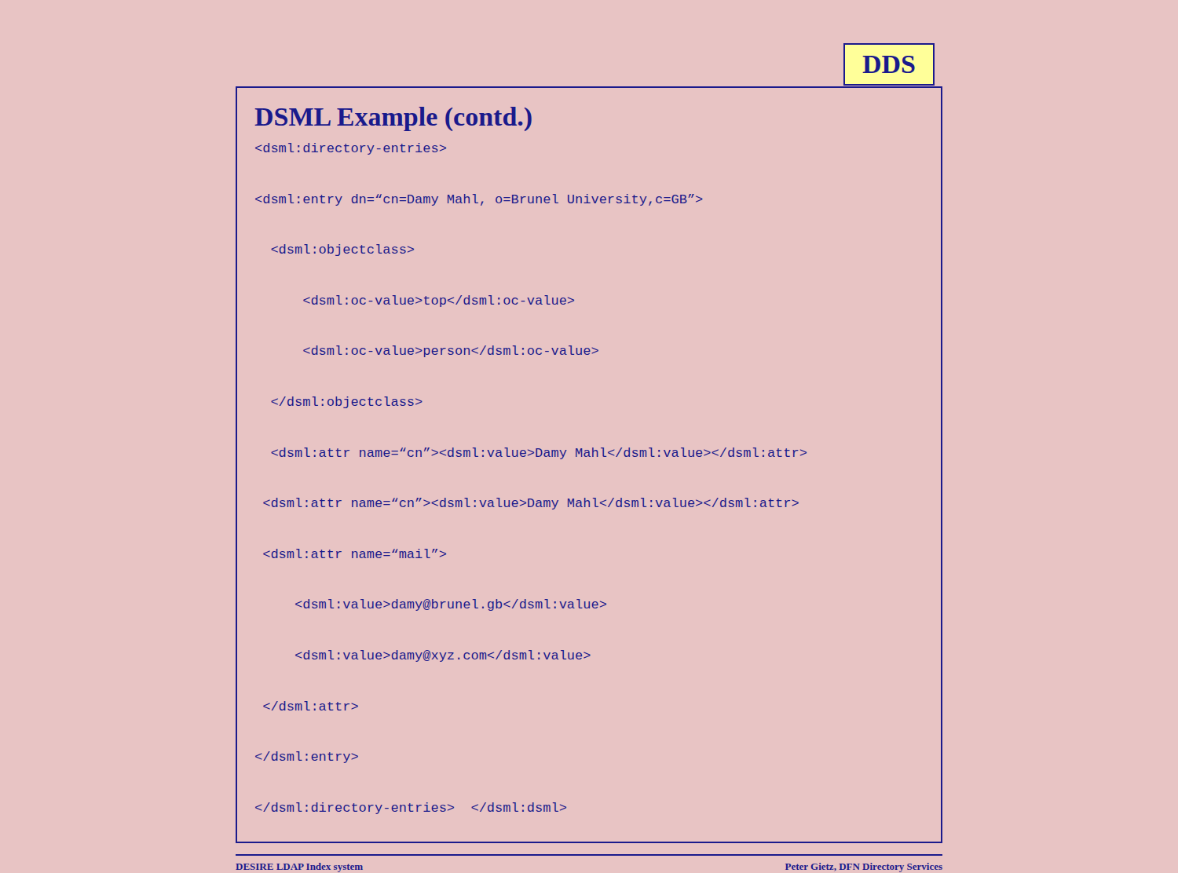DDS
DSML Example (contd.)
<dsml:directory-entries>

<dsml:entry dn=“cn=Damy Mahl, o=Brunel University,c=GB”>

  <dsml:objectclass>

      <dsml:oc-value>top</dsml:oc-value>

      <dsml:oc-value>person</dsml:oc-value>

  </dsml:objectclass>

  <dsml:attr name=“cn”><dsml:value>Damy Mahl</dsml:value></dsml:attr>

 <dsml:attr name=“cn”><dsml:value>Damy Mahl</dsml:value></dsml:attr>

 <dsml:attr name=“mail”>

     <dsml:value>damy@brunel.gb</dsml:value>

     <dsml:value>damy@xyz.com</dsml:value>

 </dsml:attr>

</dsml:entry>

</dsml:directory-entries>  </dsml:dsml>
DESIRE LDAP Index system Peter Gietz, DFN Directory Services